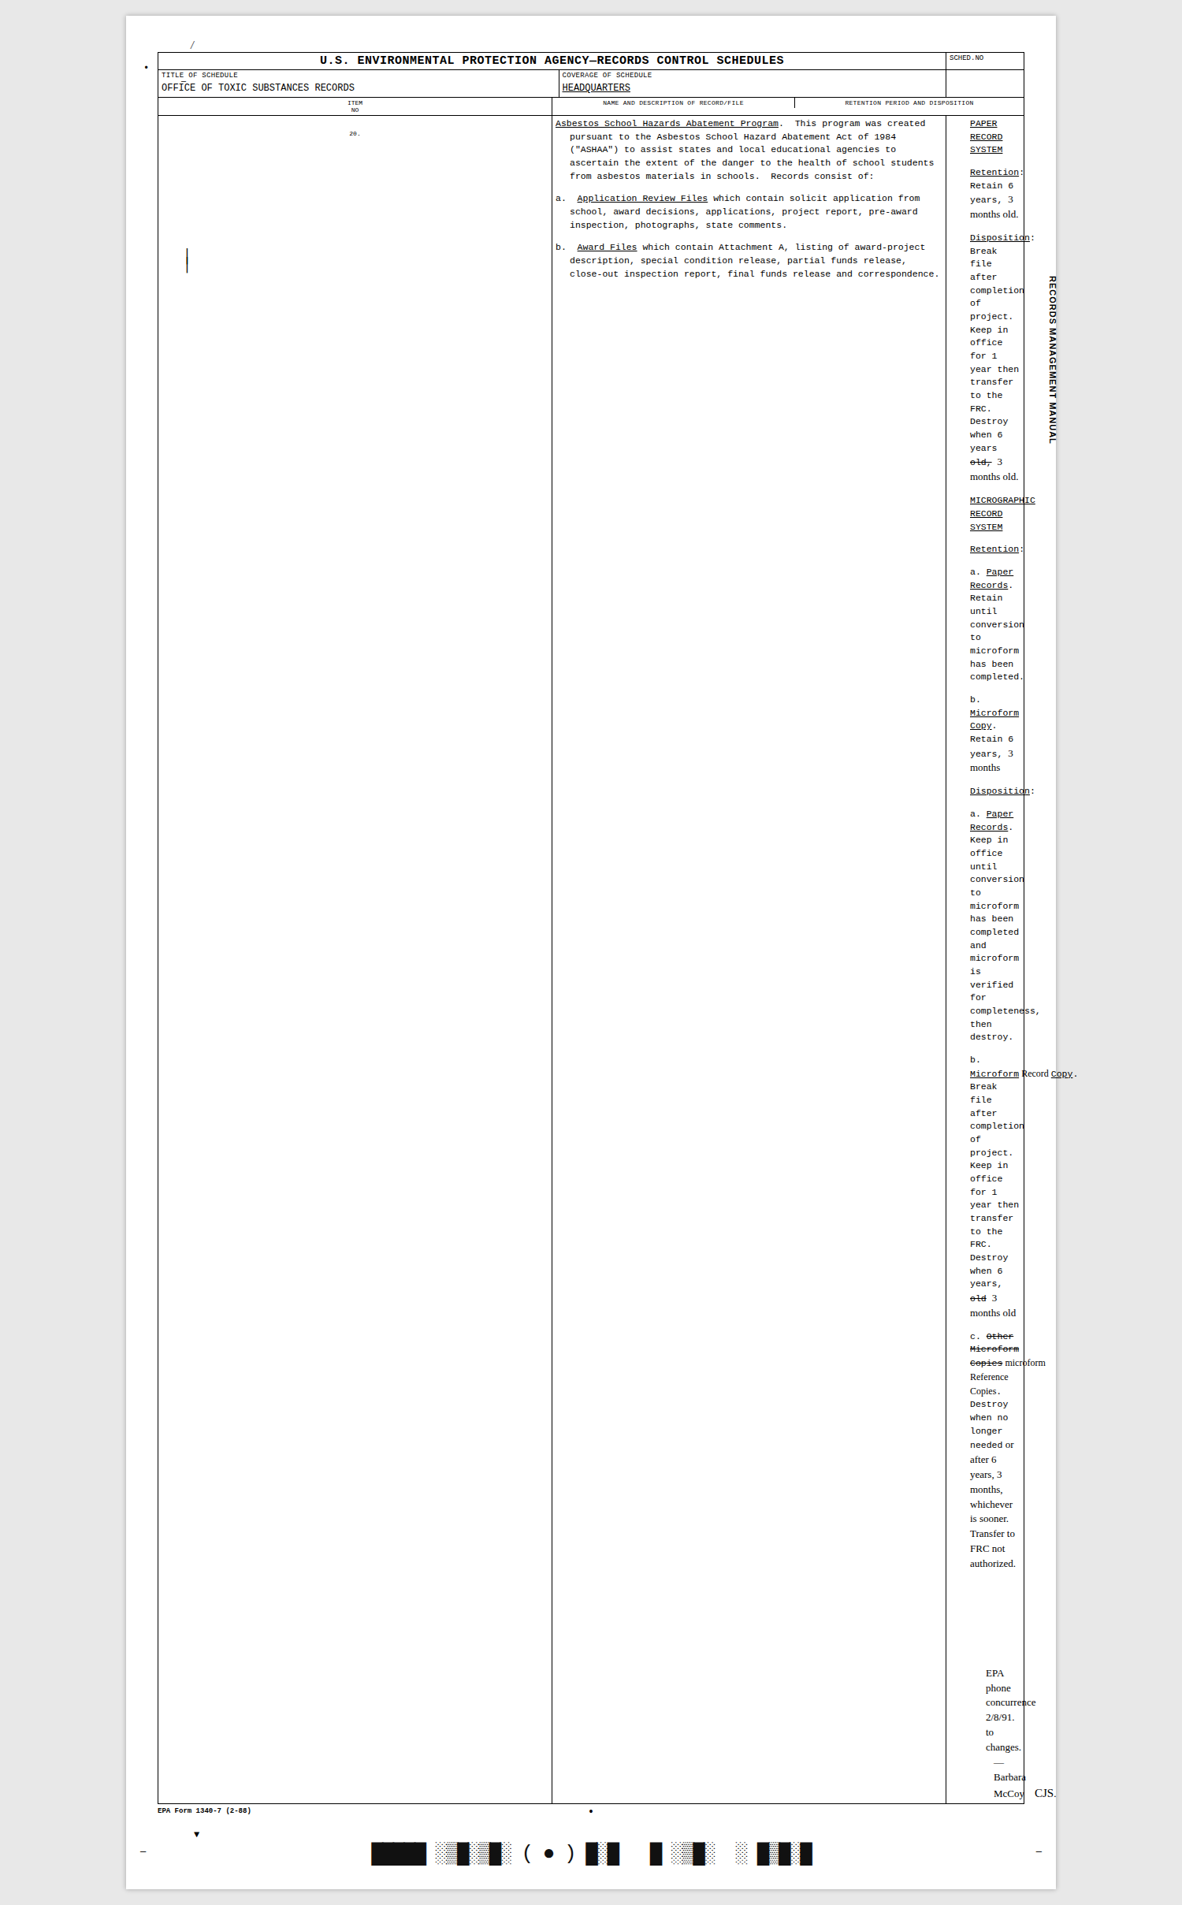⁄
•
| U.S. ENVIRONMENTAL PROTECTION AGENCY—RECORDS CONTROL SCHEDULES | SCHED.NO |
| / TITLE OF SCHEDULE OFFICE OF TOXIC SUBSTANCES RECORDS / COVERAGE OF SCHEDULE HEADQUARTERS / | |
| ITEM NO | / NAME AND DESCRIPTION OF RECORD/FILE / RETENTION PERIOD AND DISPOSITION / |
| 20. | Asbestos School Hazards Abatement Program . This program was created pursuant to the Asbestos School Hazard Abatement Act of 1984 ("ASHAA") to assist states and local educational agencies to ascertain the extent of the danger to the health of school students from asbestos materials in schools. Records consist of: a. Application Review Files which contain solicit application from school, award decisions, applications, project report, pre-award inspection, photographs, state comments. b. Award Files which contain Attachment A, listing of award-project description, special condition release, partial funds release, close-out inspection report, final funds release and correspondence. | PAPER RECORD SYSTEM Retention : Retain 6 years, 3 months old. Disposition : Break file after completion of project. Keep in office for 1 year then transfer to the FRC. Destroy when 6 years old, 3 months old. MICROGRAPHIC RECORD SYSTEM Retention : a. Paper Records . Retain until conversion to microform has been completed. b. Microform Copy . Retain 6 years, 3 months Disposition : a. Paper Records . Keep in office until conversion to microform has been completed and microform is verified for completeness, then destroy. b. Microform Record Copy . Break file after completion of project. Keep in office for 1 year then transfer to the FRC. Destroy when 6 years, old 3 months old c. Other Microform Copies microform Reference Copies . Destroy when no longer needed or after 6 years, 3 months, whichever is sooner. Transfer to FRC not authorized. EPA phone concurrence 2/8/91. to changes. — Barbara McCoy CJS . |
RECORDS MANAGEMENT MANUAL
EPA Form 1340-7 (2-88)
•
█████ ░▒█░▒█░ ( ● ) █░█ █ ░▒█░ ░ █▒█░█
—
—
—
│
│
▼